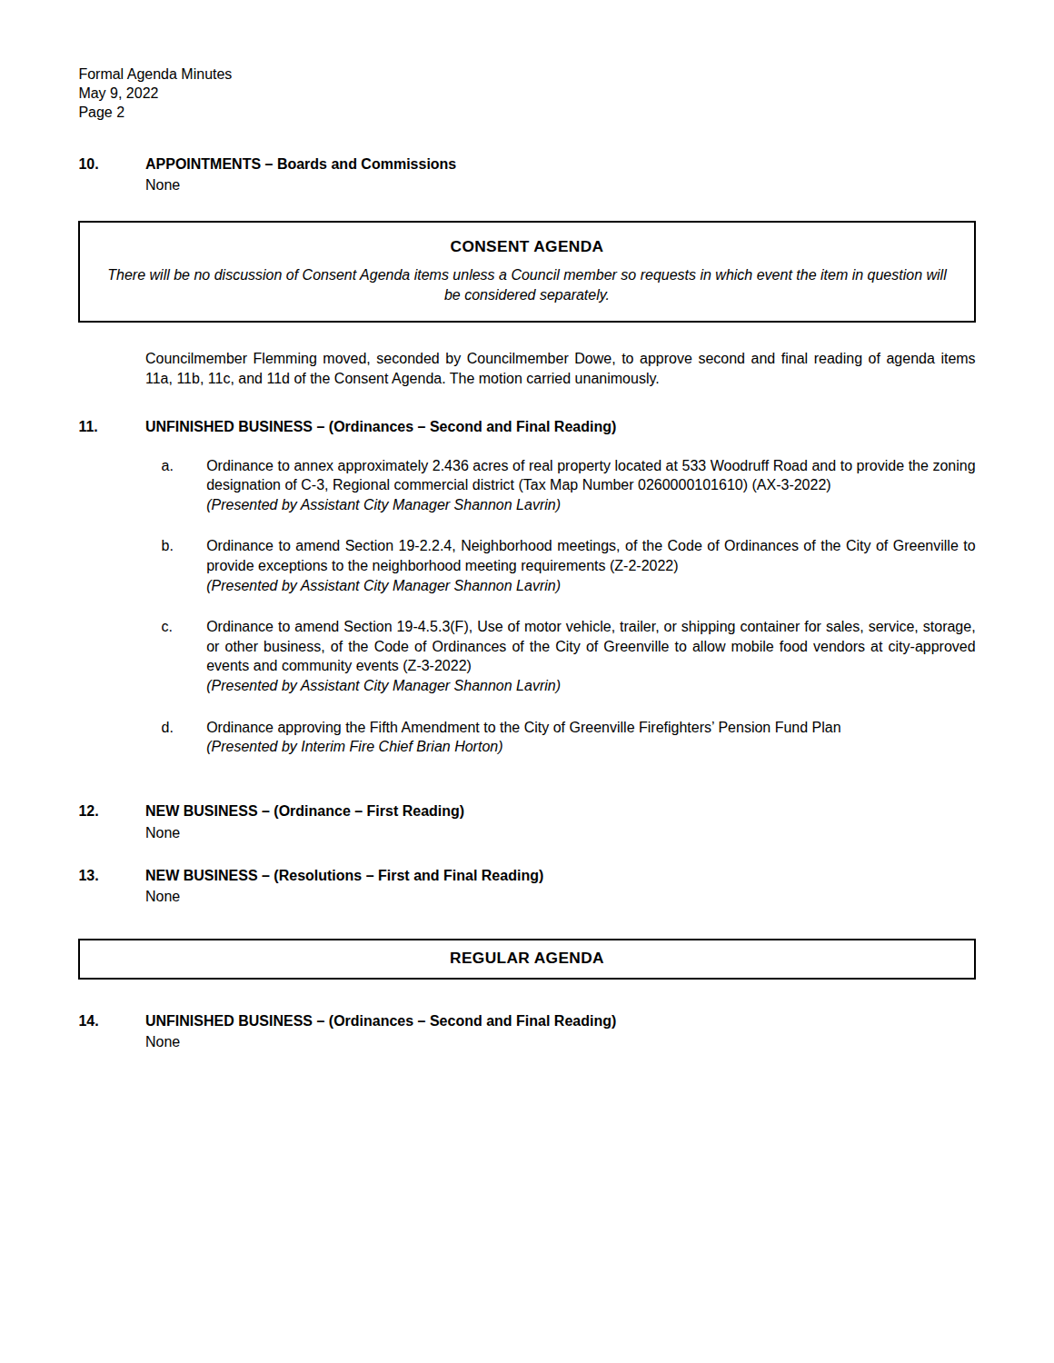Formal Agenda Minutes
May 9, 2022
Page 2
10.
APPOINTMENTS – Boards and Commissions
None
CONSENT AGENDA
There will be no discussion of Consent Agenda items unless a Council member so requests in which event the item in question will be considered separately.
Councilmember Flemming moved, seconded by Councilmember Dowe, to approve second and final reading of agenda items 11a, 11b, 11c, and 11d of the Consent Agenda. The motion carried unanimously.
11.
UNFINISHED BUSINESS – (Ordinances – Second and Final Reading)
a.
Ordinance to annex approximately 2.436 acres of real property located at 533 Woodruff Road and to provide the zoning designation of C-3, Regional commercial district (Tax Map Number 0260000101610) (AX-3-2022) (Presented by Assistant City Manager Shannon Lavrin)
b.
Ordinance to amend Section 19-2.2.4, Neighborhood meetings, of the Code of Ordinances of the City of Greenville to provide exceptions to the neighborhood meeting requirements (Z-2-2022) (Presented by Assistant City Manager Shannon Lavrin)
c.
Ordinance to amend Section 19-4.5.3(F), Use of motor vehicle, trailer, or shipping container for sales, service, storage, or other business, of the Code of Ordinances of the City of Greenville to allow mobile food vendors at city-approved events and community events (Z-3-2022) (Presented by Assistant City Manager Shannon Lavrin)
d.
Ordinance approving the Fifth Amendment to the City of Greenville Firefighters’ Pension Fund Plan (Presented by Interim Fire Chief Brian Horton)
12.
NEW BUSINESS – (Ordinance – First Reading)
None
13.
NEW BUSINESS – (Resolutions – First and Final Reading)
None
REGULAR AGENDA
14.
UNFINISHED BUSINESS – (Ordinances – Second and Final Reading)
None